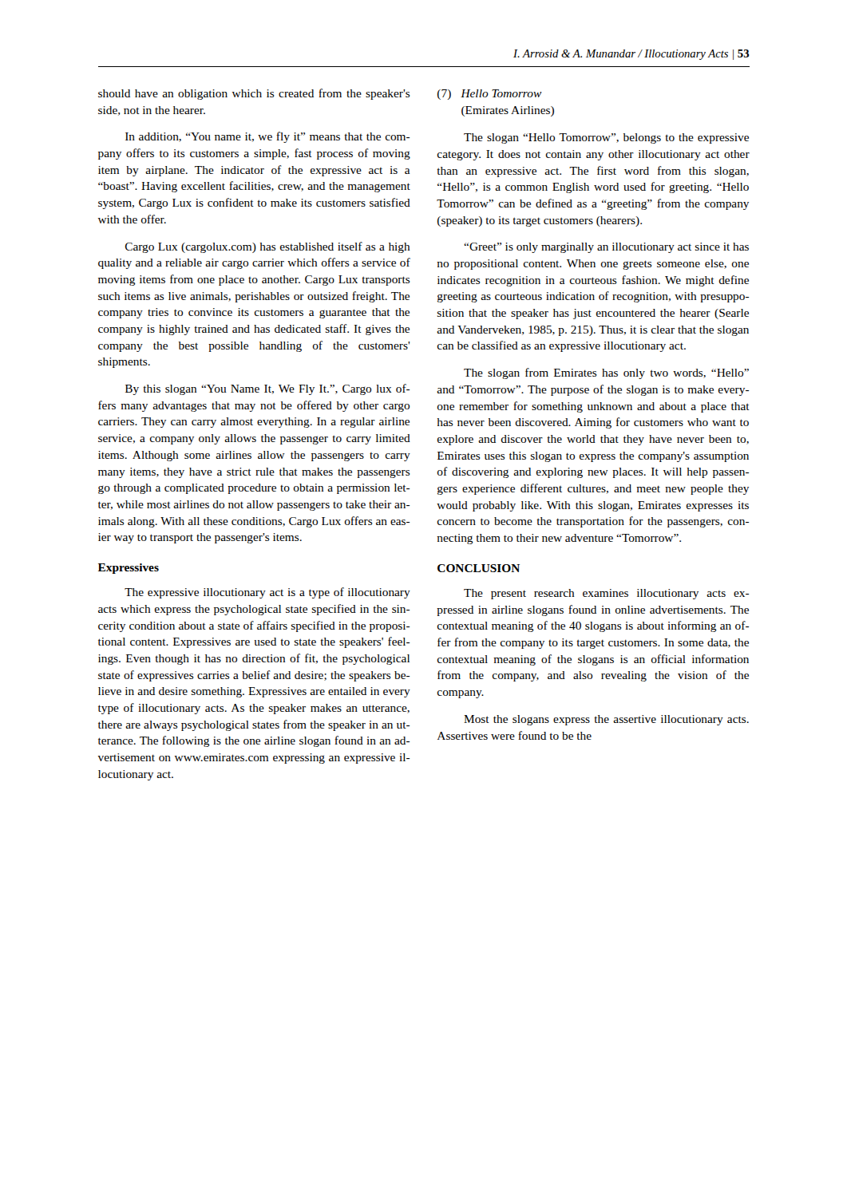I. Arrosid & A. Munandar / Illocutionary Acts | 53
should have an obligation which is created from the speaker's side, not in the hearer.
In addition, “You name it, we fly it” means that the company offers to its customers a simple, fast process of moving item by airplane. The indicator of the expressive act is a “boast”. Having excellent facilities, crew, and the management system, Cargo Lux is confident to make its customers satisfied with the offer.
Cargo Lux (cargolux.com) has established itself as a high quality and a reliable air cargo carrier which offers a service of moving items from one place to another. Cargo Lux transports such items as live animals, perishables or outsized freight. The company tries to convince its customers a guarantee that the company is highly trained and has dedicated staff. It gives the company the best possible handling of the customers' shipments.
By this slogan “You Name It, We Fly It.”, Cargo lux offers many advantages that may not be offered by other cargo carriers. They can carry almost everything. In a regular airline service, a company only allows the passenger to carry limited items. Although some airlines allow the passengers to carry many items, they have a strict rule that makes the passengers go through a complicated procedure to obtain a permission letter, while most airlines do not allow passengers to take their animals along. With all these conditions, Cargo Lux offers an easier way to transport the passenger's items.
Expressives
The expressive illocutionary act is a type of illocutionary acts which express the psychological state specified in the sincerity condition about a state of affairs specified in the propositional content. Expressives are used to state the speakers' feelings. Even though it has no direction of fit, the psychological state of expressives carries a belief and desire; the speakers believe in and desire something. Expressives are entailed in every type of illocutionary acts. As the speaker makes an utterance, there are always psychological states from the speaker in an utterance. The following is the one airline slogan found in an advertisement on www.emirates.com expressing an expressive illocutionary act.
(7) Hello Tomorrow (Emirates Airlines)
The slogan “Hello Tomorrow”, belongs to the expressive category. It does not contain any other illocutionary act other than an expressive act. The first word from this slogan, “Hello”, is a common English word used for greeting. “Hello Tomorrow” can be defined as a “greeting” from the company (speaker) to its target customers (hearers).
“Greet” is only marginally an illocutionary act since it has no propositional content. When one greets someone else, one indicates recognition in a courteous fashion. We might define greeting as courteous indication of recognition, with presupposition that the speaker has just encountered the hearer (Searle and Vanderveken, 1985, p. 215). Thus, it is clear that the slogan can be classified as an expressive illocutionary act.
The slogan from Emirates has only two words, “Hello” and “Tomorrow”. The purpose of the slogan is to make everyone remember for something unknown and about a place that has never been discovered. Aiming for customers who want to explore and discover the world that they have never been to, Emirates uses this slogan to express the company's assumption of discovering and exploring new places. It will help passengers experience different cultures, and meet new people they would probably like. With this slogan, Emirates expresses its concern to become the transportation for the passengers, connecting them to their new adventure “Tomorrow”.
Conclusion
The present research examines illocutionary acts expressed in airline slogans found in online advertisements. The contextual meaning of the 40 slogans is about informing an offer from the company to its target customers. In some data, the contextual meaning of the slogans is an official information from the company, and also revealing the vision of the company.
Most the slogans express the assertive illocutionary acts. Assertives were found to be the